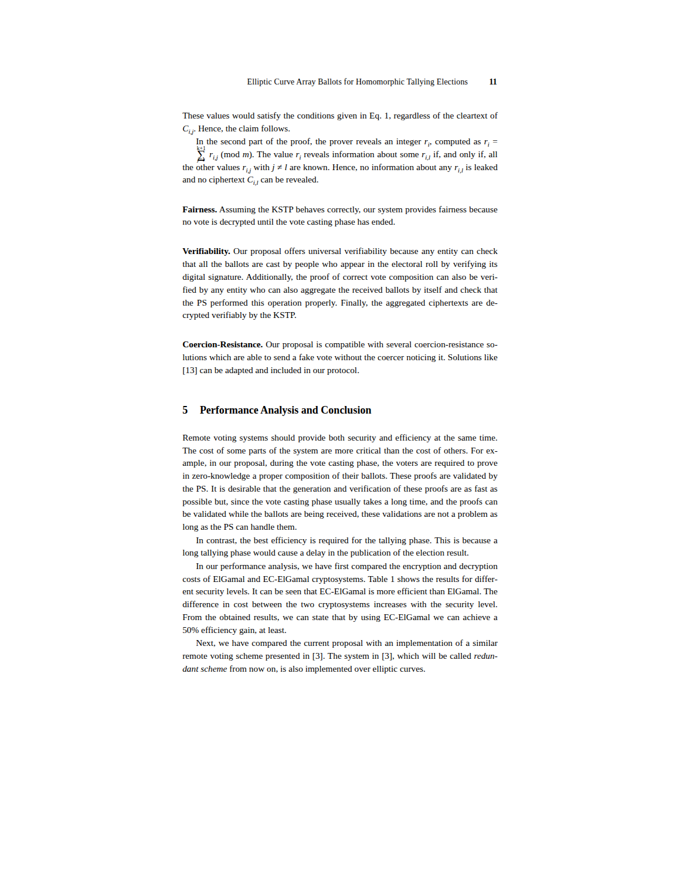Elliptic Curve Array Ballots for Homomorphic Tallying Elections 11
These values would satisfy the conditions given in Eq. 1, regardless of the cleartext of Ci,j. Hence, the claim follows.
In the second part of the proof, the prover reveals an integer ri, computed as ri = k+1∑j=1 ri,j (mod m). The value ri reveals information about some ri,l if, and only if, all the other values ri,j with j ≠ l are known. Hence, no information about any ri,l is leaked and no ciphertext Ci,l can be revealed.
Fairness. Assuming the KSTP behaves correctly, our system provides fairness because no vote is decrypted until the vote casting phase has ended.
Verifiability. Our proposal offers universal verifiability because any entity can check that all the ballots are cast by people who appear in the electoral roll by verifying its digital signature. Additionally, the proof of correct vote composition can also be verified by any entity who can also aggregate the received ballots by itself and check that the PS performed this operation properly. Finally, the aggregated ciphertexts are decrypted verifiably by the KSTP.
Coercion-Resistance. Our proposal is compatible with several coercion-resistance solutions which are able to send a fake vote without the coercer noticing it. Solutions like [13] can be adapted and included in our protocol.
5 Performance Analysis and Conclusion
Remote voting systems should provide both security and efficiency at the same time. The cost of some parts of the system are more critical than the cost of others. For example, in our proposal, during the vote casting phase, the voters are required to prove in zero-knowledge a proper composition of their ballots. These proofs are validated by the PS. It is desirable that the generation and verification of these proofs are as fast as possible but, since the vote casting phase usually takes a long time, and the proofs can be validated while the ballots are being received, these validations are not a problem as long as the PS can handle them.
In contrast, the best efficiency is required for the tallying phase. This is because a long tallying phase would cause a delay in the publication of the election result.
In our performance analysis, we have first compared the encryption and decryption costs of ElGamal and EC-ElGamal cryptosystems. Table 1 shows the results for different security levels. It can be seen that EC-ElGamal is more efficient than ElGamal. The difference in cost between the two cryptosystems increases with the security level. From the obtained results, we can state that by using EC-ElGamal we can achieve a 50% efficiency gain, at least.
Next, we have compared the current proposal with an implementation of a similar remote voting scheme presented in [3]. The system in [3], which will be called redundant scheme from now on, is also implemented over elliptic curves.